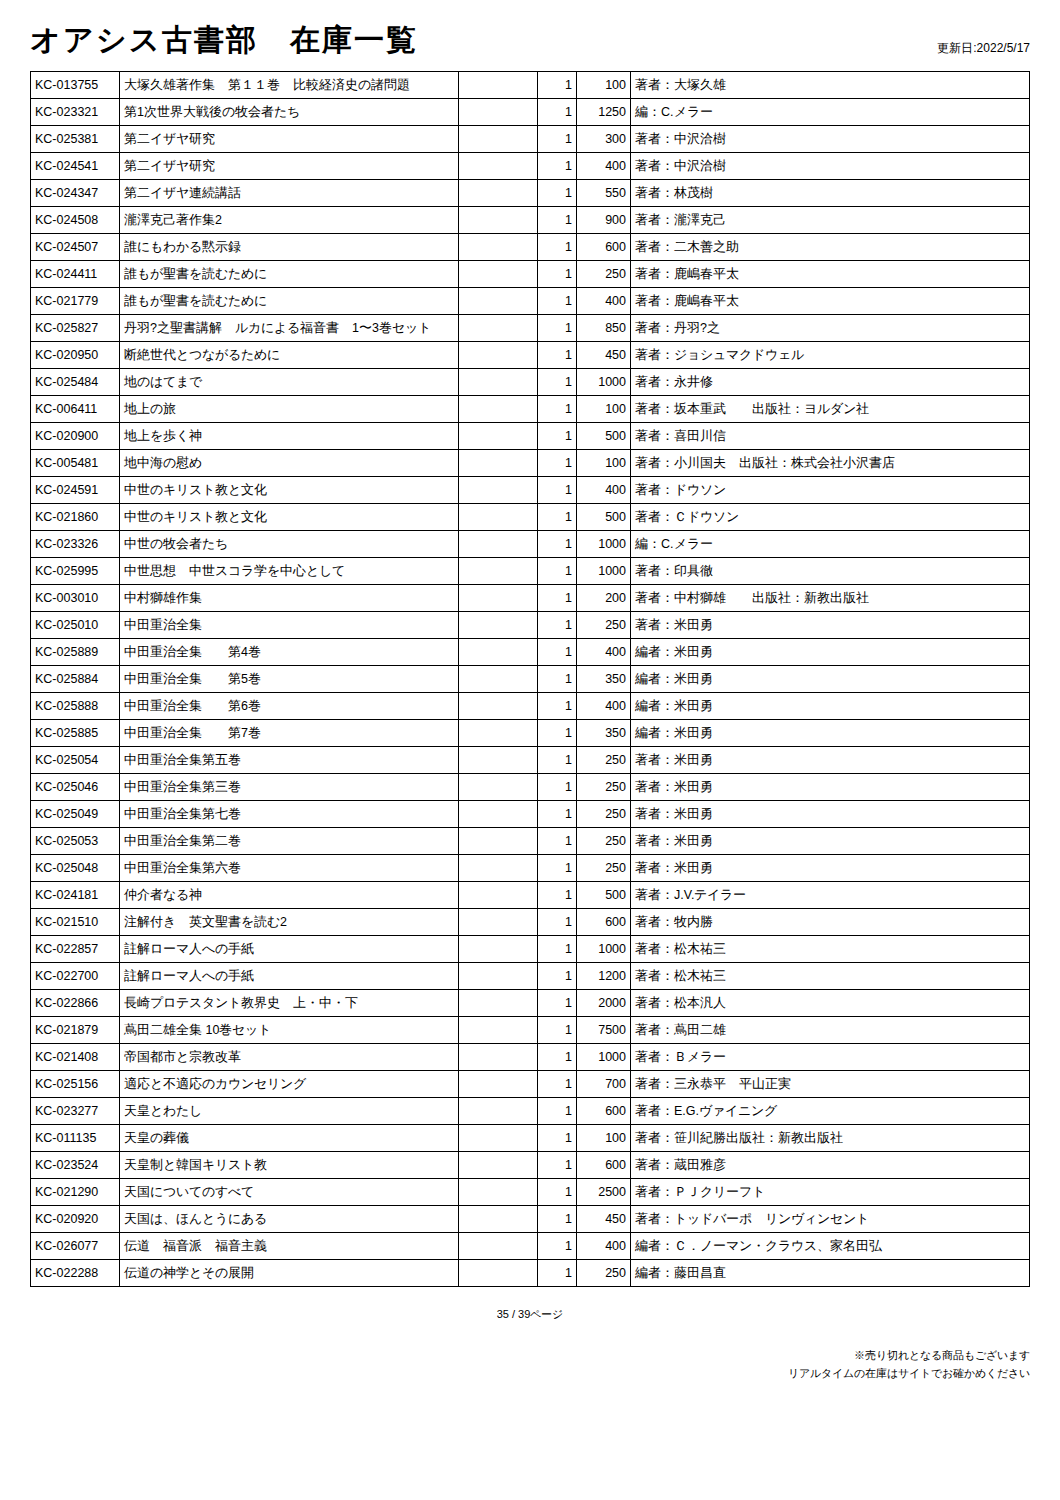オアシス古書部　在庫一覧 更新日:2022/5/17
| KC-013755 | 大塚久雄著作集 第１１巻 比較経済史の諸問題 | | 1 | 100 | 著者：大塚久雄 |
| KC-023321 | 第1次世界大戦後の牧会者たち | | 1 | 1250 | 編：C.メラー |
| KC-025381 | 第二イザヤ研究 | | 1 | 300 | 著者：中沢洽樹 |
| KC-024541 | 第二イザヤ研究 | | 1 | 400 | 著者：中沢洽樹 |
| KC-024347 | 第二イザヤ連続講話 | | 1 | 550 | 著者：林茂樹 |
| KC-024508 | 瀧澤克己著作集2 | | 1 | 900 | 著者：瀧澤克己 |
| KC-024507 | 誰にもわかる黙示録 | | 1 | 600 | 著者：二木善之助 |
| KC-024411 | 誰もが聖書を読むために | | 1 | 250 | 著者：鹿嶋春平太 |
| KC-021779 | 誰もが聖書を読むために | | 1 | 400 | 著者：鹿嶋春平太 |
| KC-025827 | 丹羽?之聖書講解 ルカによる福音書 1〜3巻セット | | 1 | 850 | 著者：丹羽?之 |
| KC-020950 | 断絶世代とつながるために | | 1 | 450 | 著者：ジョシュマクドウェル |
| KC-025484 | 地のはてまで | | 1 | 1000 | 著者：永井修 |
| KC-006411 | 地上の旅 | | 1 | 100 | 著者：坂本重武 出版社：ヨルダン社 |
| KC-020900 | 地上を歩く神 | | 1 | 500 | 著者：喜田川信 |
| KC-005481 | 地中海の慰め | | 1 | 100 | 著者：小川国夫 出版社：株式会社小沢書店 |
| KC-024591 | 中世のキリスト教と文化 | | 1 | 400 | 著者：ドウソン |
| KC-021860 | 中世のキリスト教と文化 | | 1 | 500 | 著者：Ｃドウソン |
| KC-023326 | 中世の牧会者たち | | 1 | 1000 | 編：C.メラー |
| KC-025995 | 中世思想 中世スコラ学を中心として | | 1 | 1000 | 著者：印具徹 |
| KC-003010 | 中村獅雄作集 | | 1 | 200 | 著者：中村獅雄 出版社：新教出版社 |
| KC-025010 | 中田重治全集 | | 1 | 250 | 著者：米田勇 |
| KC-025889 | 中田重治全集 第4巻 | | 1 | 400 | 編者：米田勇 |
| KC-025884 | 中田重治全集 第5巻 | | 1 | 350 | 編者：米田勇 |
| KC-025888 | 中田重治全集 第6巻 | | 1 | 400 | 編者：米田勇 |
| KC-025885 | 中田重治全集 第7巻 | | 1 | 350 | 編者：米田勇 |
| KC-025054 | 中田重治全集第五巻 | | 1 | 250 | 著者：米田勇 |
| KC-025046 | 中田重治全集第三巻 | | 1 | 250 | 著者：米田勇 |
| KC-025049 | 中田重治全集第七巻 | | 1 | 250 | 著者：米田勇 |
| KC-025053 | 中田重治全集第二巻 | | 1 | 250 | 著者：米田勇 |
| KC-025048 | 中田重治全集第六巻 | | 1 | 250 | 著者：米田勇 |
| KC-024181 | 仲介者なる神 | | 1 | 500 | 著者：J.V.テイラー |
| KC-021510 | 注解付き 英文聖書を読む2 | | 1 | 600 | 著者：牧内勝 |
| KC-022857 | 註解ローマ人への手紙 | | 1 | 1000 | 著者：松木祐三 |
| KC-022700 | 註解ローマ人への手紙 | | 1 | 1200 | 著者：松木祐三 |
| KC-022866 | 長崎プロテスタント教界史 上・中・下 | | 1 | 2000 | 著者：松本汎人 |
| KC-021879 | 蔦田二雄全集 10巻セット | | 1 | 7500 | 著者：蔦田二雄 |
| KC-021408 | 帝国都市と宗教改革 | | 1 | 1000 | 著者：Ｂメラー |
| KC-025156 | 適応と不適応のカウンセリング | | 1 | 700 | 著者：三永恭平 平山正実 |
| KC-023277 | 天皇とわたし | | 1 | 600 | 著者：E.G.ヴァイニング |
| KC-011135 | 天皇の葬儀 | | 1 | 100 | 著者：笹川紀勝出版社：新教出版社 |
| KC-023524 | 天皇制と韓国キリスト教 | | 1 | 600 | 著者：蔵田雅彦 |
| KC-021290 | 天国についてのすべて | | 1 | 2500 | 著者：ＰＪクリーフト |
| KC-020920 | 天国は、ほんとうにある | | 1 | 450 | 著者：トッドバーポ リンヴィンセント |
| KC-026077 | 伝道 福音派 福音主義 | | 1 | 400 | 編者：Ｃ．ノーマン・クラウス、家名田弘 |
| KC-022288 | 伝道の神学とその展開 | | 1 | 250 | 編者：藤田昌直 |
35 / 39ページ
※売り切れとなる商品もございます
リアルタイムの在庫はサイトでお確かめください